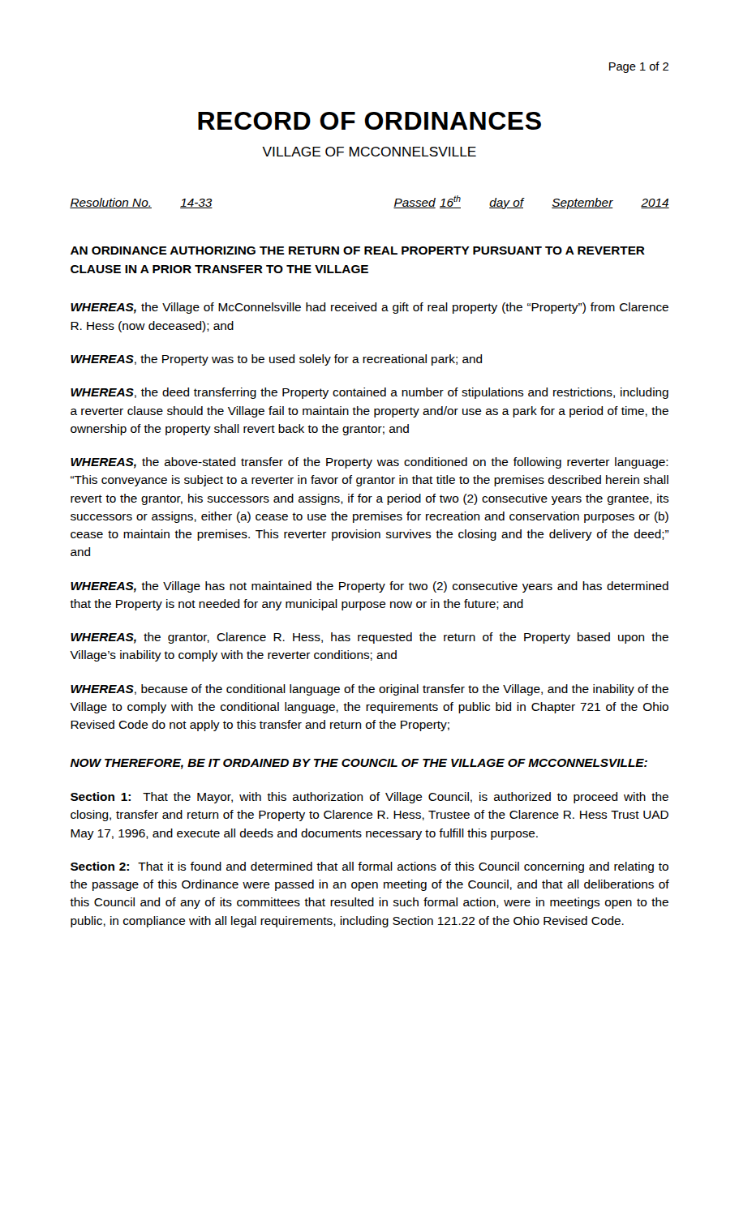Page 1 of 2
RECORD OF ORDINANCES
VILLAGE OF MCCONNELSVILLE
Resolution No. 14-33 Passed 16th day of September 2014
AN ORDINANCE AUTHORIZING THE RETURN OF REAL PROPERTY PURSUANT TO A REVERTER CLAUSE IN A PRIOR TRANSFER TO THE VILLAGE
WHEREAS, the Village of McConnelsville had received a gift of real property (the “Property”) from Clarence R. Hess (now deceased); and
WHEREAS, the Property was to be used solely for a recreational park; and
WHEREAS, the deed transferring the Property contained a number of stipulations and restrictions, including a reverter clause should the Village fail to maintain the property and/or use as a park for a period of time, the ownership of the property shall revert back to the grantor; and
WHEREAS, the above-stated transfer of the Property was conditioned on the following reverter language: “This conveyance is subject to a reverter in favor of grantor in that title to the premises described herein shall revert to the grantor, his successors and assigns, if for a period of two (2) consecutive years the grantee, its successors or assigns, either (a) cease to use the premises for recreation and conservation purposes or (b) cease to maintain the premises. This reverter provision survives the closing and the delivery of the deed;” and
WHEREAS, the Village has not maintained the Property for two (2) consecutive years and has determined that the Property is not needed for any municipal purpose now or in the future; and
WHEREAS, the grantor, Clarence R. Hess, has requested the return of the Property based upon the Village’s inability to comply with the reverter conditions; and
WHEREAS, because of the conditional language of the original transfer to the Village, and the inability of the Village to comply with the conditional language, the requirements of public bid in Chapter 721 of the Ohio Revised Code do not apply to this transfer and return of the Property;
NOW THEREFORE, BE IT ORDAINED BY THE COUNCIL OF THE VILLAGE OF MCCONNELSVILLE:
Section 1: That the Mayor, with this authorization of Village Council, is authorized to proceed with the closing, transfer and return of the Property to Clarence R. Hess, Trustee of the Clarence R. Hess Trust UAD May 17, 1996, and execute all deeds and documents necessary to fulfill this purpose.
Section 2: That it is found and determined that all formal actions of this Council concerning and relating to the passage of this Ordinance were passed in an open meeting of the Council, and that all deliberations of this Council and of any of its committees that resulted in such formal action, were in meetings open to the public, in compliance with all legal requirements, including Section 121.22 of the Ohio Revised Code.